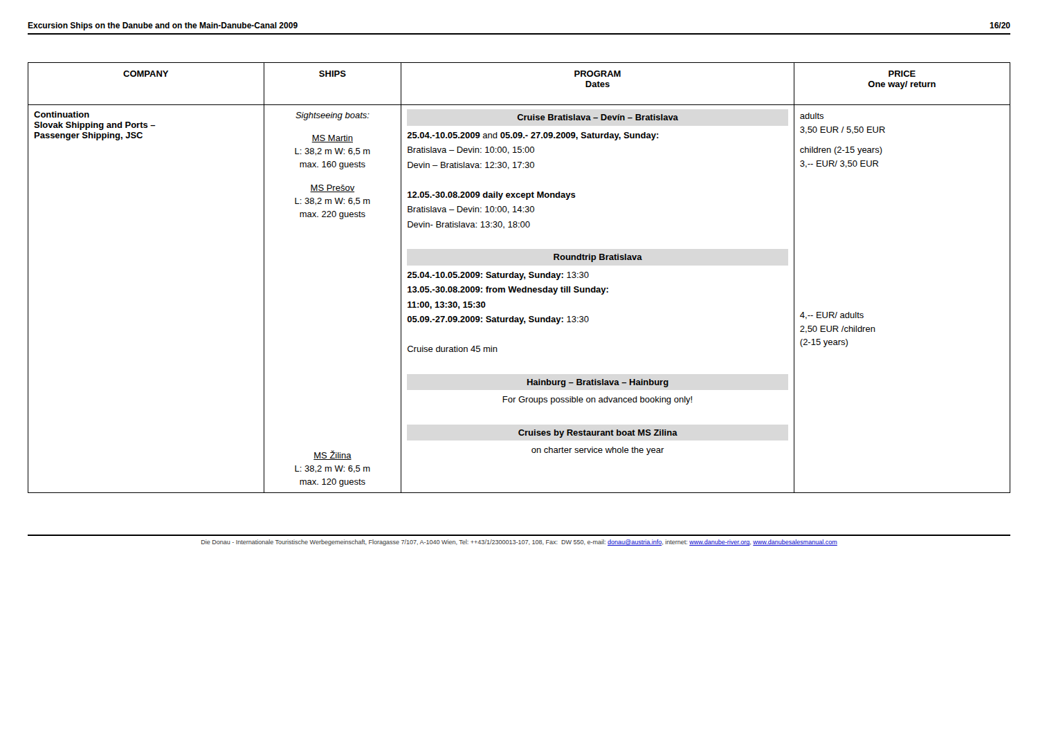Excursion Ships on the Danube and on the Main-Danube-Canal 2009 16/20
| COMPANY | SHIPS | PROGRAM Dates | PRICE One way/ return |
| --- | --- | --- | --- |
| Continuation Slovak Shipping and Ports – Passenger Shipping, JSC | Sightseeing boats: MS Martin L: 38,2 m W: 6,5 m max. 160 guests MS Prešov L: 38,2 m W: 6,5 m max. 220 guests MS Žilina L: 38,2 m W: 6,5 m max. 120 guests | Cruise Bratislava – Devín – Bratislava 25.04.-10.05.2009 and 05.09.- 27.09.2009, Saturday, Sunday: Bratislava – Devin: 10:00, 15:00 Devin – Bratislava: 12:30, 17:30 12.05.-30.08.2009 daily except Mondays Bratislava – Devin: 10:00, 14:30 Devin- Bratislava: 13:30, 18:00 Roundtrip Bratislava 25.04.-10.05.2009: Saturday, Sunday: 13:30 13.05.-30.08.2009: from Wednesday till Sunday: 11:00, 13:30, 15:30 05.09.-27.09.2009: Saturday, Sunday: 13:30 Cruise duration 45 min Hainburg – Bratislava – Hainburg For Groups possible on advanced booking only! Cruises by Restaurant boat MS Zilina on charter service whole the year | adults 3,50 EUR / 5,50 EUR children (2-15 years) 3,-- EUR/ 3,50 EUR 4,-- EUR/ adults 2,50 EUR /children (2-15 years) |
Die Donau - Internationale Touristische Werbegemeinschaft, Floragasse 7/107, A-1040 Wien, Tel: ++43/1/2300013-107, 108, Fax: DW 550, e-mail: donau@austria.info, internet: www.danube-river.org, www.danubesalesmanual.com